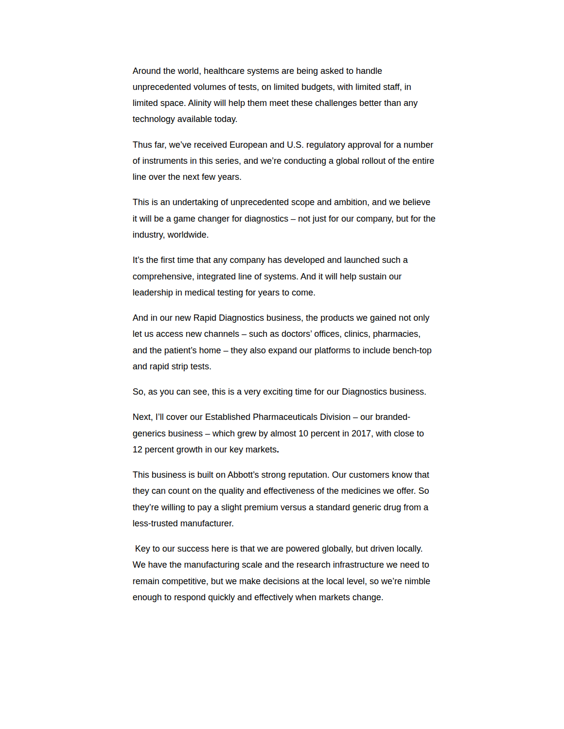Around the world, healthcare systems are being asked to handle unprecedented volumes of tests, on limited budgets, with limited staff, in limited space. Alinity will help them meet these challenges better than any technology available today.
Thus far, we’ve received European and U.S. regulatory approval for a number of instruments in this series, and we’re conducting a global rollout of the entire line over the next few years.
This is an undertaking of unprecedented scope and ambition, and we believe it will be a game changer for diagnostics – not just for our company, but for the industry, worldwide.
It’s the first time that any company has developed and launched such a comprehensive, integrated line of systems. And it will help sustain our leadership in medical testing for years to come.
And in our new Rapid Diagnostics business, the products we gained not only let us access new channels – such as doctors’ offices, clinics, pharmacies, and the patient’s home – they also expand our platforms to include bench-top and rapid strip tests.
So, as you can see, this is a very exciting time for our Diagnostics business.
Next, I’ll cover our Established Pharmaceuticals Division – our branded-generics business – which grew by almost 10 percent in 2017, with close to 12 percent growth in our key markets.
This business is built on Abbott’s strong reputation. Our customers know that they can count on the quality and effectiveness of the medicines we offer. So they’re willing to pay a slight premium versus a standard generic drug from a less-trusted manufacturer.
Key to our success here is that we are powered globally, but driven locally. We have the manufacturing scale and the research infrastructure we need to remain competitive, but we make decisions at the local level, so we’re nimble enough to respond quickly and effectively when markets change.